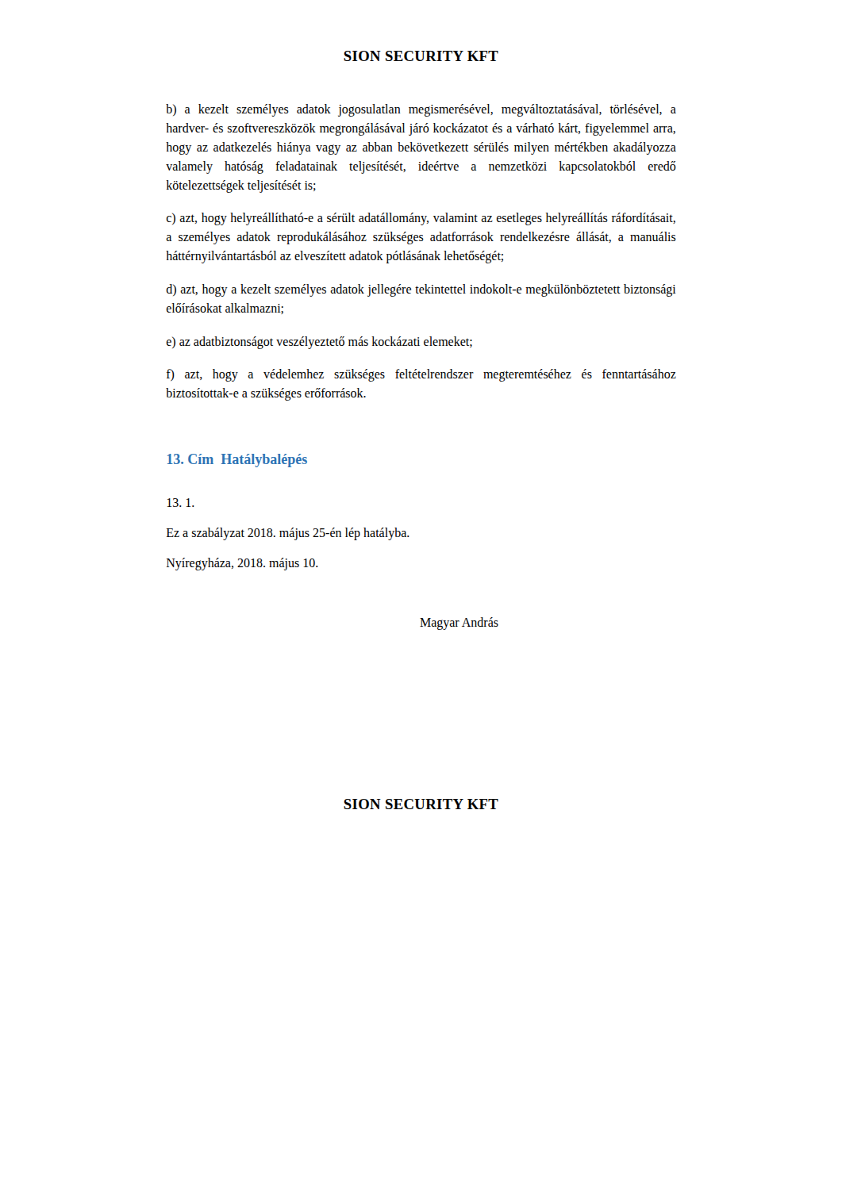SION SECURITY KFT
b) a kezelt személyes adatok jogosulatlan megismerésével, megváltoztatásával, törlésével, a hardver- és szoftvereszközök megrongálásával járó kockázatot és a várható kárt, figyelemmel arra, hogy az adatkezelés hiánya vagy az abban bekövetkezett sérülés milyen mértékben akadályozza valamely hatóság feladatainak teljesítését, ideértve a nemzetközi kapcsolatokból eredő kötelezettségek teljesítését is;
c) azt, hogy helyreállítható-e a sérült adatállomány, valamint az esetleges helyreállítás ráfordításait, a személyes adatok reprodukálásához szükséges adatforrások rendelkezésre állását, a manuális háttérnyilvántartásból az elveszített adatok pótlásának lehetőségét;
d) azt, hogy a kezelt személyes adatok jellegére tekintettel indokolt-e megkülönböztetett biztonsági előírásokat alkalmazni;
e) az adatbiztonságot veszélyeztető más kockázati elemeket;
f) azt, hogy a védelemhez szükséges feltételrendszer megteremtéséhez és fenntartásához biztosítottak-e a szükséges erőforrások.
13. Cím Hatálybalépés
13. 1.
Ez a szabályzat 2018. május 25-én lép hatályba.
Nyíregyháza, 2018. május 10.
Magyar András
SION SECURITY KFT